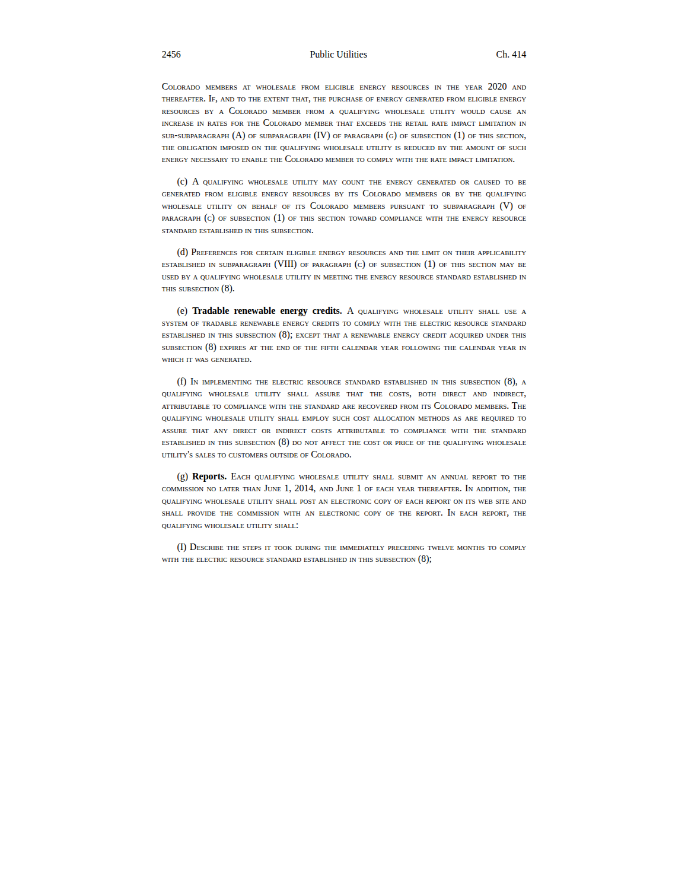2456
Public Utilities
Ch. 414
Colorado members at wholesale from eligible energy resources in the year 2020 and thereafter. If, and to the extent that, the purchase of energy generated from eligible energy resources by a Colorado member from a qualifying wholesale utility would cause an increase in rates for the Colorado member that exceeds the retail rate impact limitation in sub-subparagraph (A) of subparagraph (IV) of paragraph (g) of subsection (1) of this section, the obligation imposed on the qualifying wholesale utility is reduced by the amount of such energy necessary to enable the Colorado member to comply with the rate impact limitation.
(c) A qualifying wholesale utility may count the energy generated or caused to be generated from eligible energy resources by its Colorado members or by the qualifying wholesale utility on behalf of its Colorado members pursuant to subparagraph (V) of paragraph (c) of subsection (1) of this section toward compliance with the energy resource standard established in this subsection.
(d) Preferences for certain eligible energy resources and the limit on their applicability established in subparagraph (VIII) of paragraph (c) of subsection (1) of this section may be used by a qualifying wholesale utility in meeting the energy resource standard established in this subsection (8).
(e) Tradable renewable energy credits. A qualifying wholesale utility shall use a system of tradable renewable energy credits to comply with the electric resource standard established in this subsection (8); except that a renewable energy credit acquired under this subsection (8) expires at the end of the fifth calendar year following the calendar year in which it was generated.
(f) In implementing the electric resource standard established in this subsection (8), a qualifying wholesale utility shall assure that the costs, both direct and indirect, attributable to compliance with the standard are recovered from its Colorado members. The qualifying wholesale utility shall employ such cost allocation methods as are required to assure that any direct or indirect costs attributable to compliance with the standard established in this subsection (8) do not affect the cost or price of the qualifying wholesale utility's sales to customers outside of Colorado.
(g) Reports. Each qualifying wholesale utility shall submit an annual report to the commission no later than June 1, 2014, and June 1 of each year thereafter. In addition, the qualifying wholesale utility shall post an electronic copy of each report on its web site and shall provide the commission with an electronic copy of the report. In each report, the qualifying wholesale utility shall:
(I) Describe the steps it took during the immediately preceding twelve months to comply with the electric resource standard established in this subsection (8);